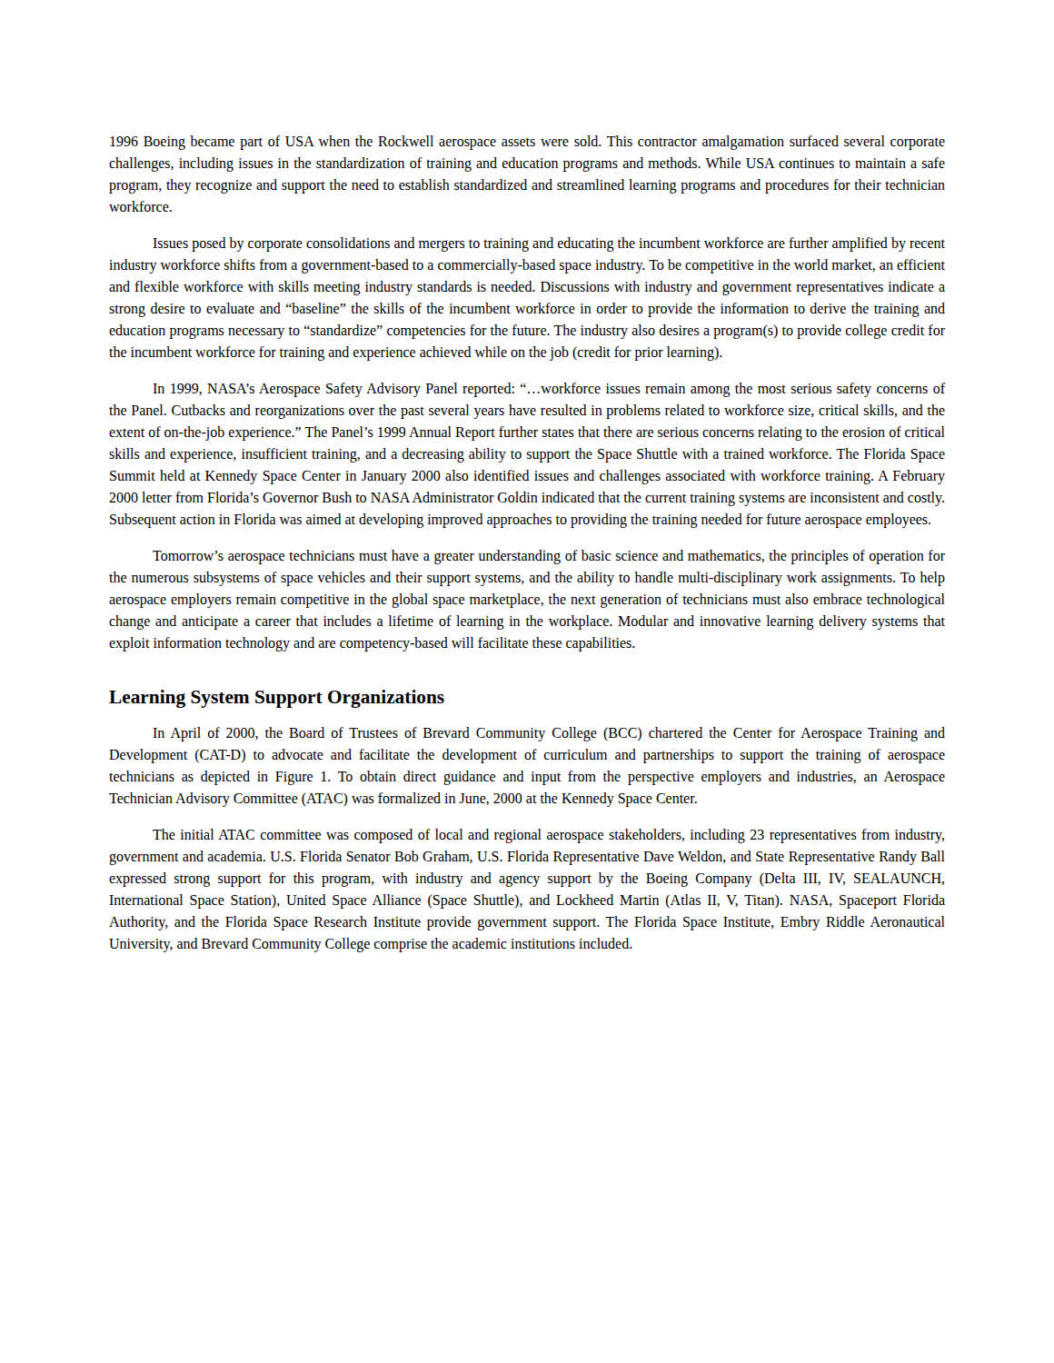1996 Boeing became part of USA when the Rockwell aerospace assets were sold. This contractor amalgamation surfaced several corporate challenges, including issues in the standardization of training and education programs and methods. While USA continues to maintain a safe program, they recognize and support the need to establish standardized and streamlined learning programs and procedures for their technician workforce.
Issues posed by corporate consolidations and mergers to training and educating the incumbent workforce are further amplified by recent industry workforce shifts from a government-based to a commercially-based space industry. To be competitive in the world market, an efficient and flexible workforce with skills meeting industry standards is needed. Discussions with industry and government representatives indicate a strong desire to evaluate and “baseline” the skills of the incumbent workforce in order to provide the information to derive the training and education programs necessary to “standardize” competencies for the future. The industry also desires a program(s) to provide college credit for the incumbent workforce for training and experience achieved while on the job (credit for prior learning).
In 1999, NASA’s Aerospace Safety Advisory Panel reported: “…workforce issues remain among the most serious safety concerns of the Panel. Cutbacks and reorganizations over the past several years have resulted in problems related to workforce size, critical skills, and the extent of on-the-job experience.” The Panel’s 1999 Annual Report further states that there are serious concerns relating to the erosion of critical skills and experience, insufficient training, and a decreasing ability to support the Space Shuttle with a trained workforce. The Florida Space Summit held at Kennedy Space Center in January 2000 also identified issues and challenges associated with workforce training. A February 2000 letter from Florida’s Governor Bush to NASA Administrator Goldin indicated that the current training systems are inconsistent and costly. Subsequent action in Florida was aimed at developing improved approaches to providing the training needed for future aerospace employees.
Tomorrow’s aerospace technicians must have a greater understanding of basic science and mathematics, the principles of operation for the numerous subsystems of space vehicles and their support systems, and the ability to handle multi-disciplinary work assignments. To help aerospace employers remain competitive in the global space marketplace, the next generation of technicians must also embrace technological change and anticipate a career that includes a lifetime of learning in the workplace. Modular and innovative learning delivery systems that exploit information technology and are competency-based will facilitate these capabilities.
Learning System Support Organizations
In April of 2000, the Board of Trustees of Brevard Community College (BCC) chartered the Center for Aerospace Training and Development (CAT-D) to advocate and facilitate the development of curriculum and partnerships to support the training of aerospace technicians as depicted in Figure 1. To obtain direct guidance and input from the perspective employers and industries, an Aerospace Technician Advisory Committee (ATAC) was formalized in June, 2000 at the Kennedy Space Center.
The initial ATAC committee was composed of local and regional aerospace stakeholders, including 23 representatives from industry, government and academia. U.S. Florida Senator Bob Graham, U.S. Florida Representative Dave Weldon, and State Representative Randy Ball expressed strong support for this program, with industry and agency support by the Boeing Company (Delta III, IV, SEALAUNCH, International Space Station), United Space Alliance (Space Shuttle), and Lockheed Martin (Atlas II, V, Titan). NASA, Spaceport Florida Authority, and the Florida Space Research Institute provide government support. The Florida Space Institute, Embry Riddle Aeronautical University, and Brevard Community College comprise the academic institutions included.